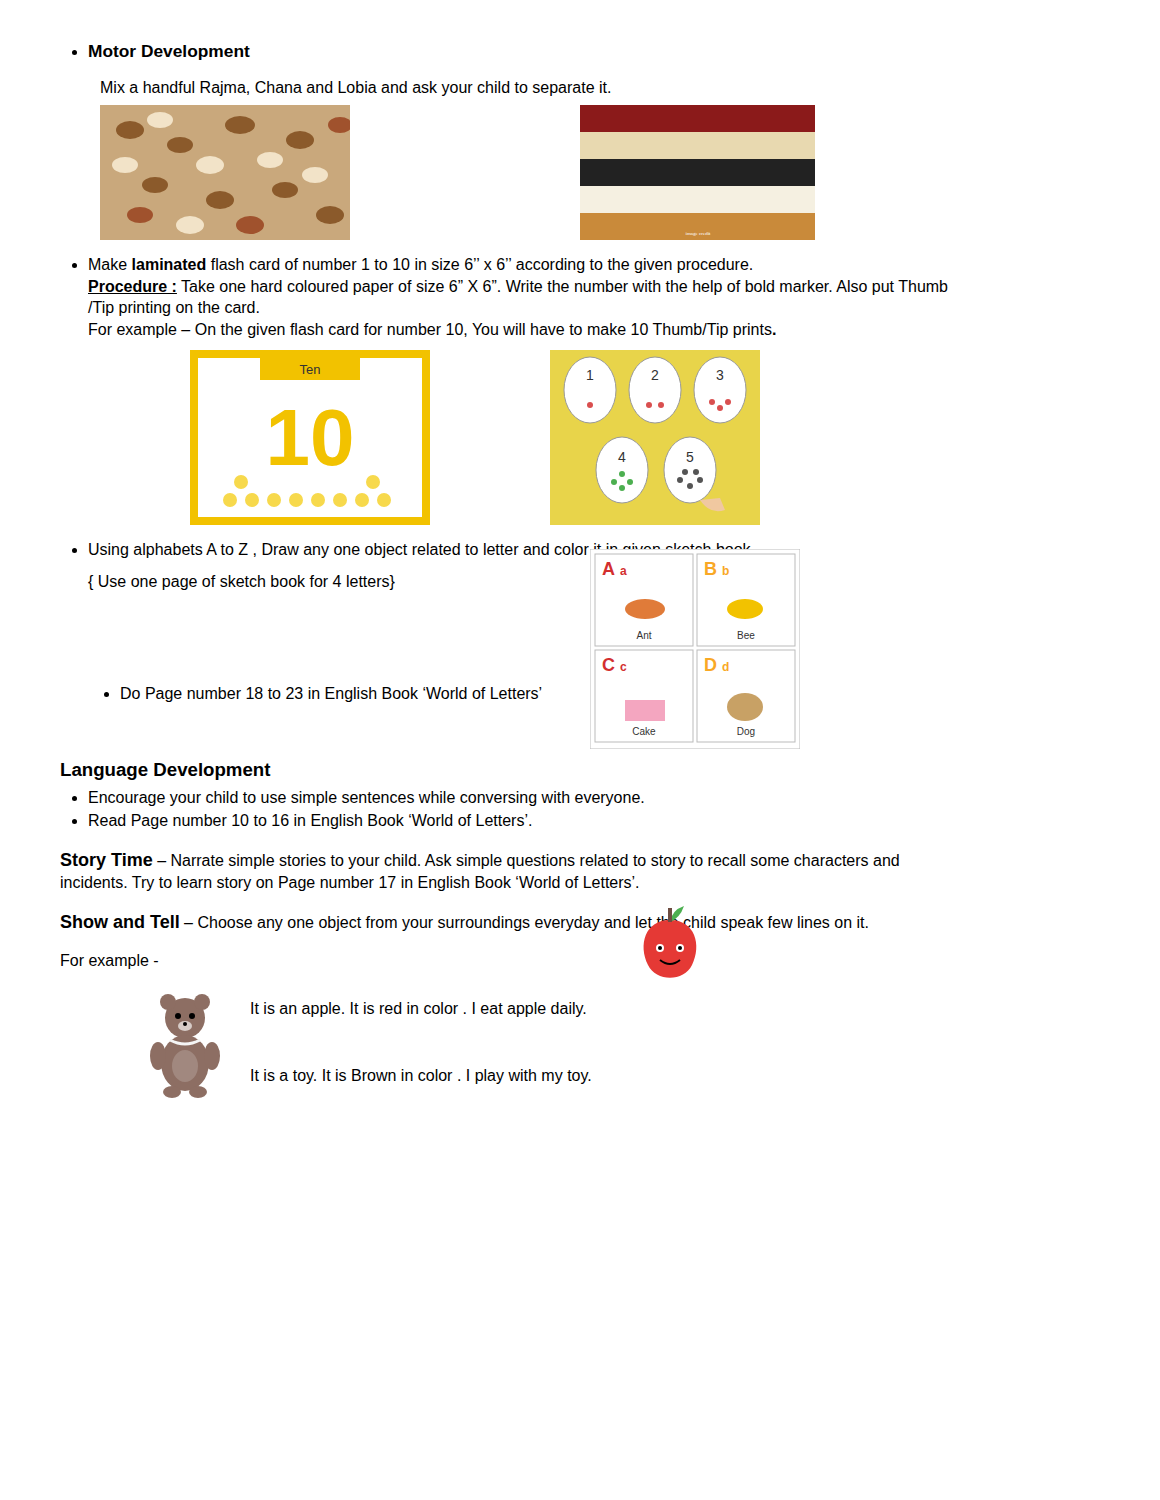Motor Development
Mix a handful Rajma, Chana and Lobia and ask your child to separate it.
Make laminated flash card of number 1 to 10 in size 6’’ x 6’’ according to the given procedure.
Procedure : Take one hard coloured paper of size 6” X 6”. Write the number with the help of bold marker. Also put Thumb /Tip printing on the card.
For example – On the given flash card for number 10, You will have to make 10 Thumb/Tip prints.
Using alphabets A to Z , Draw any one object related to letter and color it in given sketch book.
{ Use one page of sketch book for 4 letters}
Do Page number 18 to 23 in English Book ‘World of Letters’
Language Development
Encourage your child to use simple sentences while conversing with everyone.
Read Page number 10 to 16 in English Book ‘World of Letters’.
Story Time – Narrate simple stories to your child. Ask simple questions related to story to recall some characters and incidents. Try to learn story on Page number 17 in English Book ‘World of Letters’.
Show and Tell – Choose any one object from your surroundings everyday and let the child speak few lines on it.
For example -
It is an apple. It is red in color . I eat apple daily.
It is a toy. It is Brown in color . I play with my toy.